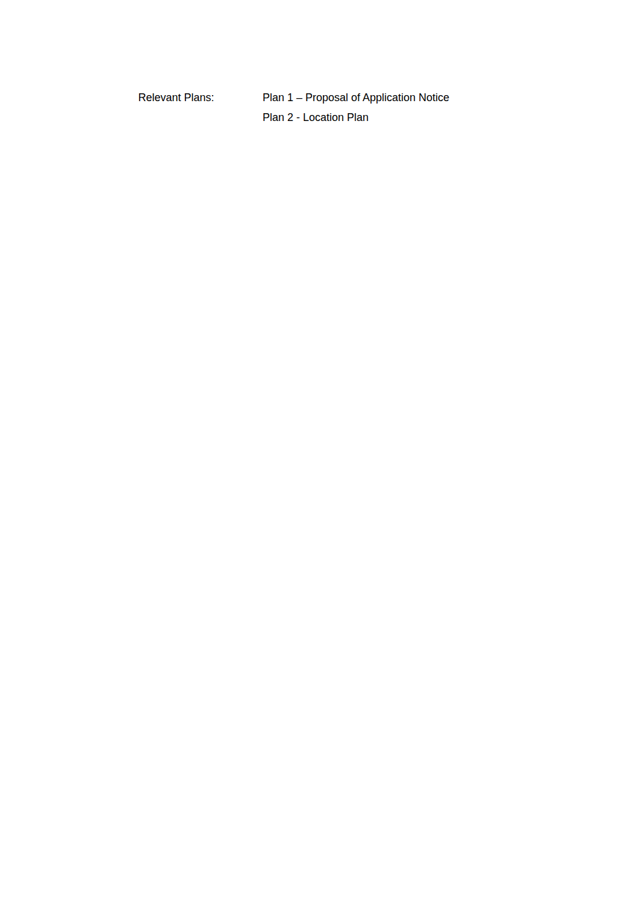Relevant Plans:
Plan 1 – Proposal of Application Notice
Plan 2 - Location Plan